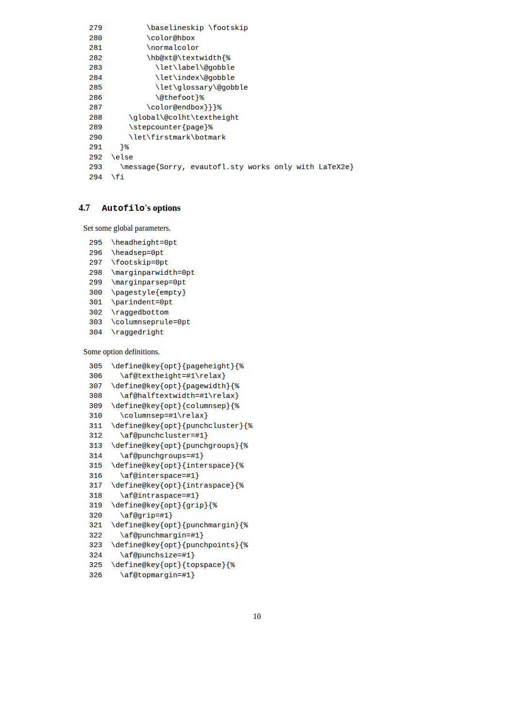279 \baselineskip \footskip 280 \color@hbox 281 \normalcolor 282 \hb@xt@\textwidth{% 283 \let\label\@gobble 284 \let\index\@gobble 285 \let\glossary\@gobble 286 \@thefoot}% 287 \color@endbox}}}% 288 \global\@colht\textheight 289 \stepcounter{page}% 290 \let\firstmark\botmark 291 }% 292\else 293 \message{Sorry, evautofl.sty works only with LaTeX2e} 294\fi
4.7 Autofilo's options
Set some global parameters.
295\headheight=0pt 296\headsep=0pt 297\footskip=0pt 298\marginparwidth=0pt 299\marginparsep=0pt 300\pagestyle{empty} 301\parindent=0pt 302\raggedbottom 303\columnseprule=0pt 304\raggedright
Some option definitions.
305\define@key{opt}{pageheight}{% 306 \af@textheight=#1\relax} 307\define@key{opt}{pagewidth}{% 308 \af@halftextwidth=#1\relax} 309\define@key{opt}{columnsep}{% 310 \columnsep=#1\relax} 311\define@key{opt}{punchcluster}{% 312 \af@punchcluster=#1} 313\define@key{opt}{punchgroups}{% 314 \af@punchgroups=#1} 315\define@key{opt}{interspace}{% 316 \af@interspace=#1} 317\define@key{opt}{intraspace}{% 318 \af@intraspace=#1} 319\define@key{opt}{grip}{% 320 \af@grip=#1} 321\define@key{opt}{punchmargin}{% 322 \af@punchmargin=#1} 323\define@key{opt}{punchpoints}{% 324 \af@punchsize=#1} 325\define@key{opt}{topspace}{% 326 \af@topmargin=#1}
10